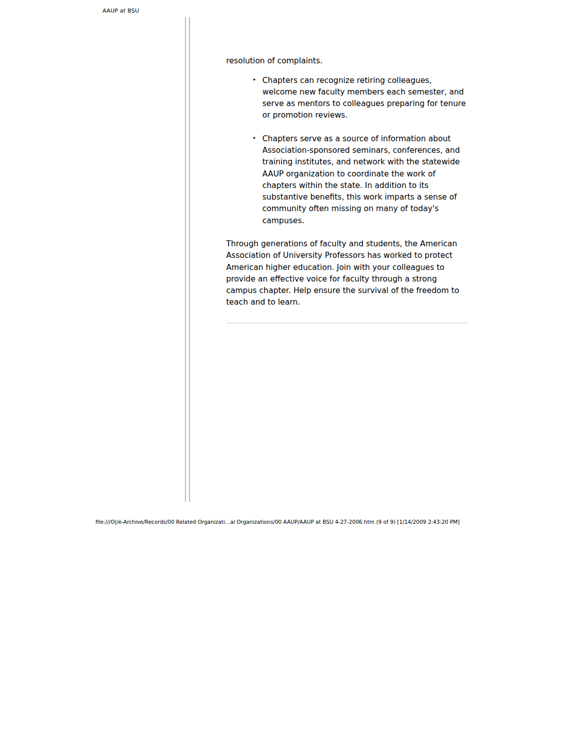AAUP at BSU
resolution of complaints.
Chapters can recognize retiring colleagues, welcome new faculty members each semester, and serve as mentors to colleagues preparing for tenure or promotion reviews.
Chapters serve as a source of information about Association-sponsored seminars, conferences, and training institutes, and network with the statewide AAUP organization to coordinate the work of chapters within the state. In addition to its substantive benefits, this work imparts a sense of community often missing on many of today's campuses.
Through generations of faculty and students, the American Association of University Professors has worked to protect American higher education. Join with your colleagues to provide an effective voice for faculty through a strong campus chapter. Help ensure the survival of the freedom to teach and to learn.
file:///O|/e-Archive/Records/00 Related Organizati…al Organizations/00 AAUP/AAUP at BSU 4-27-2006.htm (9 of 9) [1/14/2009 2:43:20 PM]